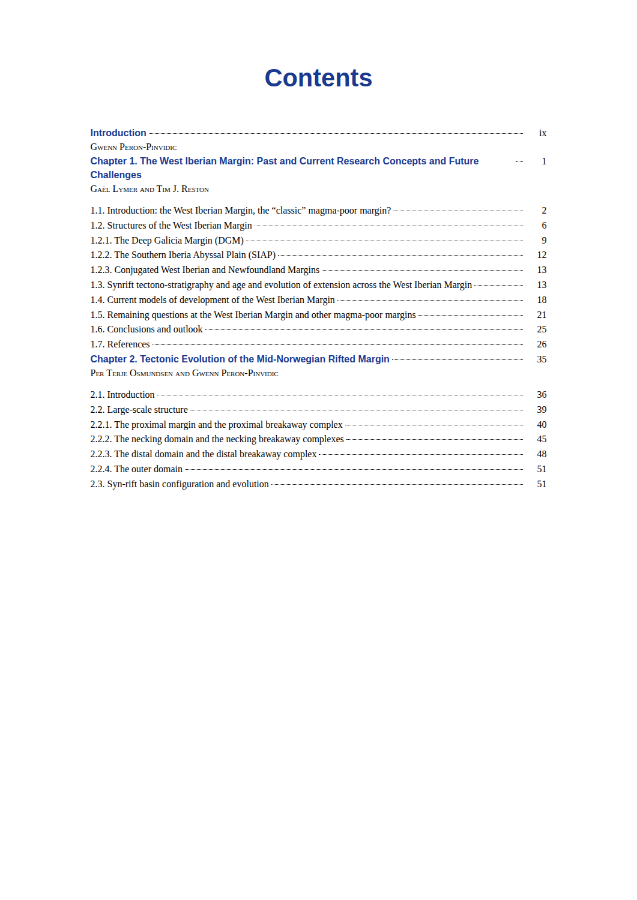Contents
Introduction ix
Gwenn Peron-Pinvidic
Chapter 1. The West Iberian Margin: Past and Current Research Concepts and Future Challenges 1
Gaël Lymer and Tim J. Reston
1.1. Introduction: the West Iberian Margin, the “classic” magma-poor margin? 2
1.2. Structures of the West Iberian Margin 6
1.2.1. The Deep Galicia Margin (DGM) 9
1.2.2. The Southern Iberia Abyssal Plain (SIAP) 12
1.2.3. Conjugated West Iberian and Newfoundland Margins 13
1.3. Synrift tectono-stratigraphy and age and evolution of extension across the West Iberian Margin 13
1.4. Current models of development of the West Iberian Margin 18
1.5. Remaining questions at the West Iberian Margin and other magma-poor margins 21
1.6. Conclusions and outlook 25
1.7. References 26
Chapter 2. Tectonic Evolution of the Mid-Norwegian Rifted Margin 35
Per Terje Osmundsen and Gwenn Peron-Pinvidic
2.1. Introduction 36
2.2. Large-scale structure 39
2.2.1. The proximal margin and the proximal breakaway complex 40
2.2.2. The necking domain and the necking breakaway complexes 45
2.2.3. The distal domain and the distal breakaway complex 48
2.2.4. The outer domain 51
2.3. Syn-rift basin configuration and evolution 51